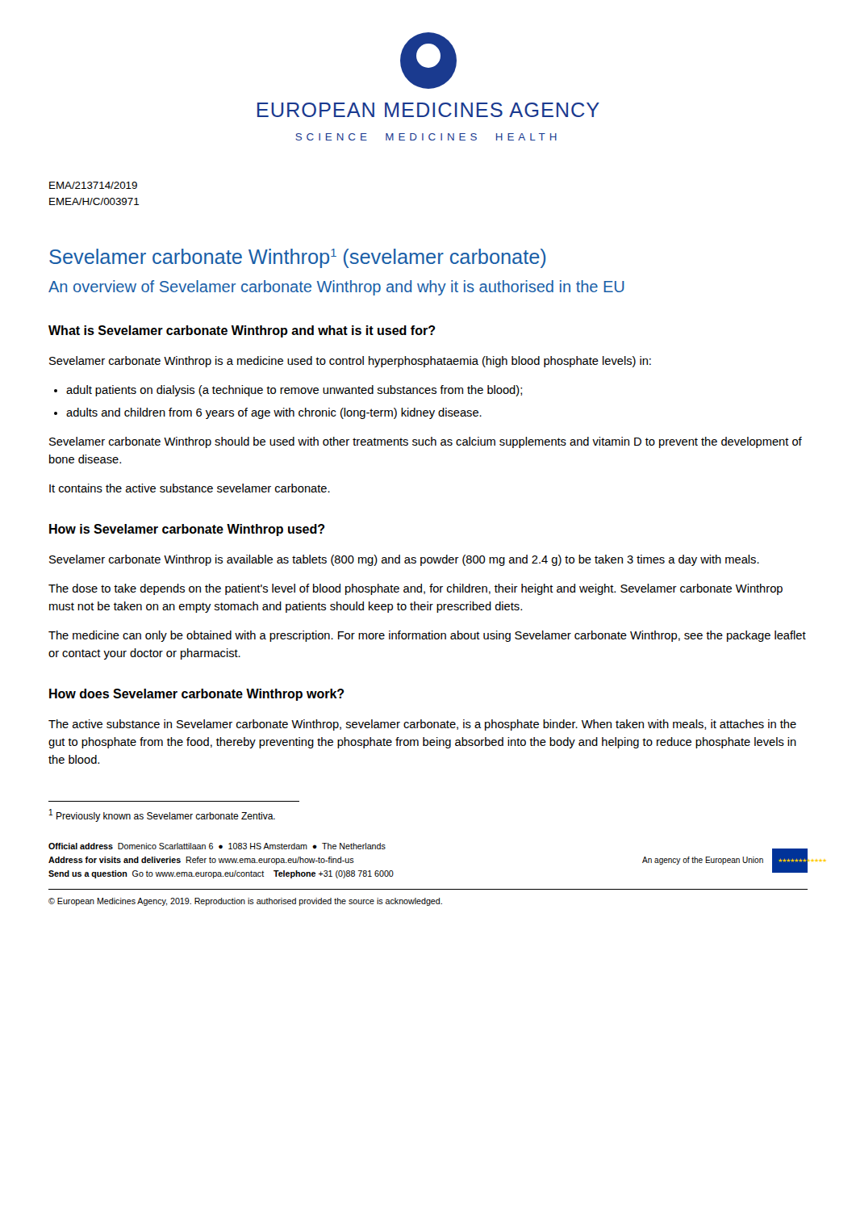EUROPEAN MEDICINES AGENCY
SCIENCE MEDICINES HEALTH
EMA/213714/2019
EMEA/H/C/003971
Sevelamer carbonate Winthrop1 (sevelamer carbonate)
An overview of Sevelamer carbonate Winthrop and why it is authorised in the EU
What is Sevelamer carbonate Winthrop and what is it used for?
Sevelamer carbonate Winthrop is a medicine used to control hyperphosphataemia (high blood phosphate levels) in:
adult patients on dialysis (a technique to remove unwanted substances from the blood);
adults and children from 6 years of age with chronic (long-term) kidney disease.
Sevelamer carbonate Winthrop should be used with other treatments such as calcium supplements and vitamin D to prevent the development of bone disease.
It contains the active substance sevelamer carbonate.
How is Sevelamer carbonate Winthrop used?
Sevelamer carbonate Winthrop is available as tablets (800 mg) and as powder (800 mg and 2.4 g) to be taken 3 times a day with meals.
The dose to take depends on the patient's level of blood phosphate and, for children, their height and weight. Sevelamer carbonate Winthrop must not be taken on an empty stomach and patients should keep to their prescribed diets.
The medicine can only be obtained with a prescription. For more information about using Sevelamer carbonate Winthrop, see the package leaflet or contact your doctor or pharmacist.
How does Sevelamer carbonate Winthrop work?
The active substance in Sevelamer carbonate Winthrop, sevelamer carbonate, is a phosphate binder. When taken with meals, it attaches in the gut to phosphate from the food, thereby preventing the phosphate from being absorbed into the body and helping to reduce phosphate levels in the blood.
1 Previously known as Sevelamer carbonate Zentiva.
| Official address Domenico Scarlattilaan 6 ● 1083 HS Amsterdam ● The Netherlands Address for visits and deliveries Refer to www.ema.europa.eu/how-to-find-us Send us a question Go to www.ema.europa.eu/contact Telephone +31 (0)88 781 6000 | An agency of the European Union |
© European Medicines Agency, 2019. Reproduction is authorised provided the source is acknowledged.